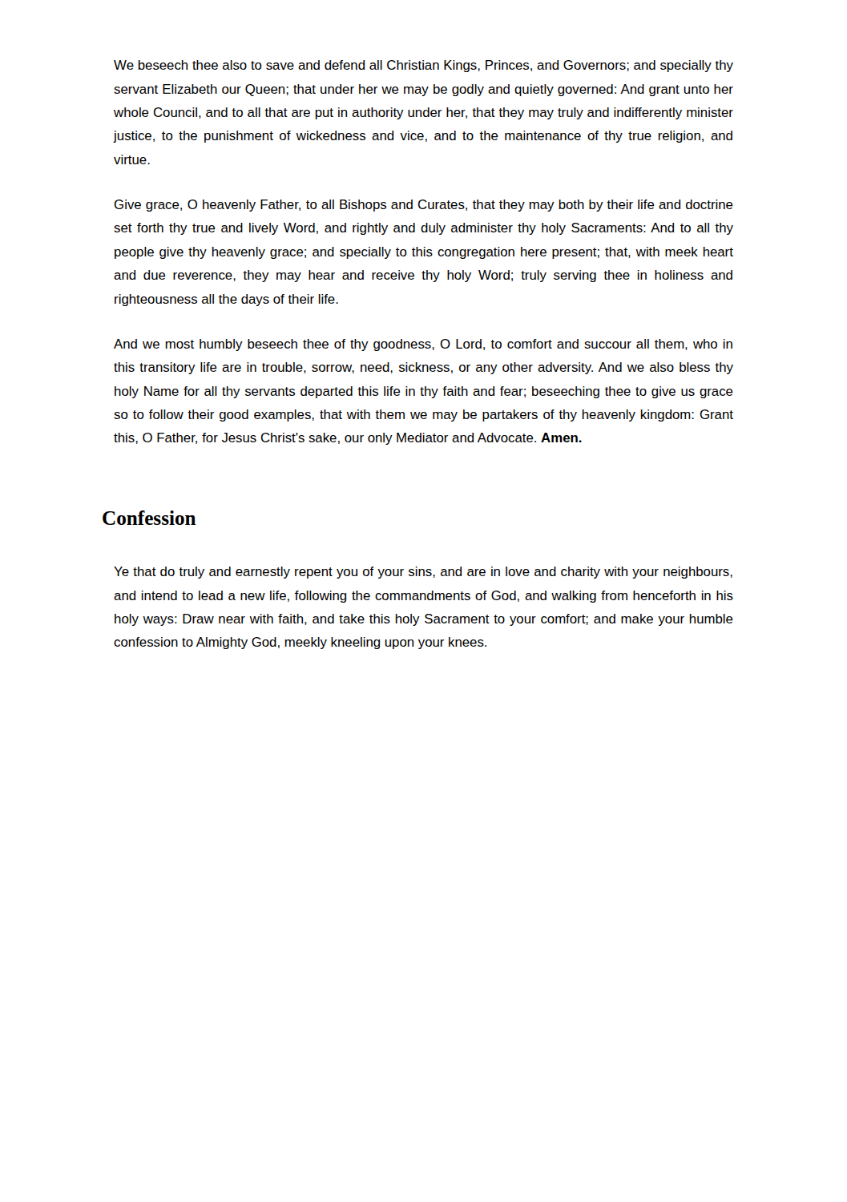We beseech thee also to save and defend all Christian Kings, Princes, and Governors; and specially thy servant Elizabeth our Queen; that under her we may be godly and quietly governed: And grant unto her whole Council, and to all that are put in authority under her, that they may truly and indifferently minister justice, to the punishment of wickedness and vice, and to the maintenance of thy true religion, and virtue.
Give grace, O heavenly Father, to all Bishops and Curates, that they may both by their life and doctrine set forth thy true and lively Word, and rightly and duly administer thy holy Sacraments: And to all thy people give thy heavenly grace; and specially to this congregation here present; that, with meek heart and due reverence, they may hear and receive thy holy Word; truly serving thee in holiness and righteousness all the days of their life.
And we most humbly beseech thee of thy goodness, O Lord, to comfort and succour all them, who in this transitory life are in trouble, sorrow, need, sickness, or any other adversity. And we also bless thy holy Name for all thy servants departed this life in thy faith and fear; beseeching thee to give us grace so to follow their good examples, that with them we may be partakers of thy heavenly kingdom: Grant this, O Father, for Jesus Christ's sake, our only Mediator and Advocate. Amen.
Confession
Ye that do truly and earnestly repent you of your sins, and are in love and charity with your neighbours, and intend to lead a new life, following the commandments of God, and walking from henceforth in his holy ways: Draw near with faith, and take this holy Sacrament to your comfort; and make your humble confession to Almighty God, meekly kneeling upon your knees.